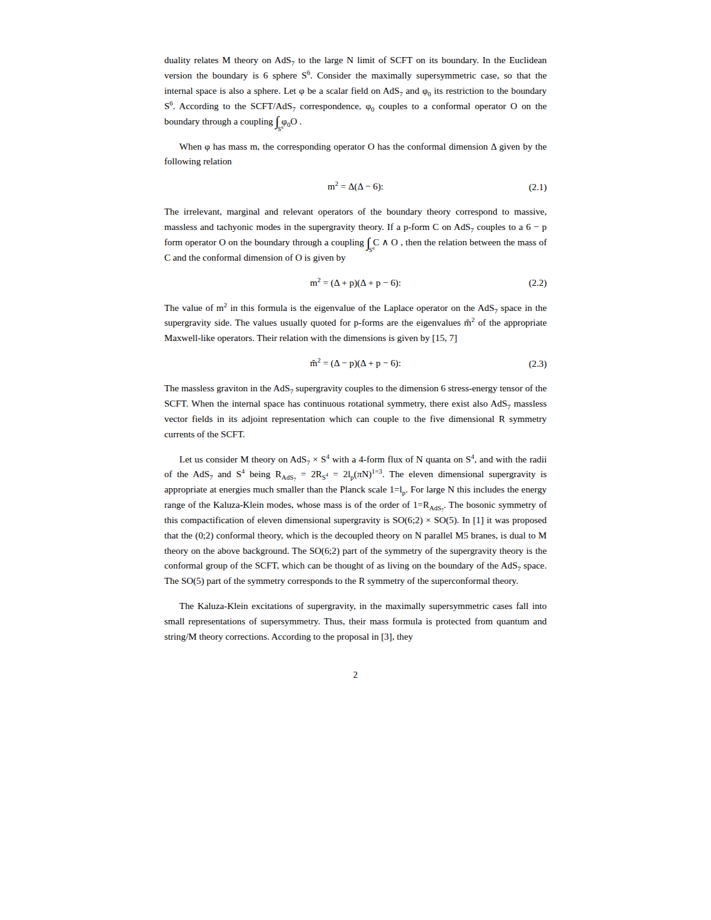duality relates M theory on AdS7 to the large N limit of SCFT on its boundary. In the Euclidean version the boundary is 6 sphere S6. Consider the maximally supersymmetric case, so that the internal space is also a sphere. Let φ be a scalar field on AdS7 and φ0 its restriction to the boundary S6. According to the SCFT/AdS7 correspondence, φ0 couples to a conformal operator O on the boundary through a coupling ∫S6 φ0O .
When φ has mass m, the corresponding operator O has the conformal dimension Δ given by the following relation
m2 = Δ(Δ − 6): (2.1)
The irrelevant, marginal and relevant operators of the boundary theory correspond to massive, massless and tachyonic modes in the supergravity theory. If a p-form C on AdS7 couples to a 6 − p form operator O on the boundary through a coupling ∫S6 C ∧ O , then the relation between the mass of C and the conformal dimension of O is given by
m2 = (Δ + p)(Δ + p − 6): (2.2)
The value of m2 in this formula is the eigenvalue of the Laplace operator on the AdS7 space in the supergravity side. The values usually quoted for p-forms are the eigenvalues m̂2 of the appropriate Maxwell-like operators. Their relation with the dimensions is given by [15, 7]
m̂2 = (Δ − p)(Δ + p − 6): (2.3)
The massless graviton in the AdS7 supergravity couples to the dimension 6 stress-energy tensor of the SCFT. When the internal space has continuous rotational symmetry, there exist also AdS7 massless vector fields in its adjoint representation which can couple to the five dimensional R symmetry currents of the SCFT.
Let us consider M theory on AdS7 × S4 with a 4-form flux of N quanta on S4, and with the radii of the AdS7 and S4 being RAdS7 = 2RS4 = 2lp(πN)1=3. The eleven dimensional supergravity is appropriate at energies much smaller than the Planck scale 1=lp. For large N this includes the energy range of the Kaluza-Klein modes, whose mass is of the order of 1=RAdS7. The bosonic symmetry of this compactification of eleven dimensional supergravity is SO(6;2) × SO(5). In [1] it was proposed that the (0;2) conformal theory, which is the decoupled theory on N parallel M5 branes, is dual to M theory on the above background. The SO(6;2) part of the symmetry of the supergravity theory is the conformal group of the SCFT, which can be thought of as living on the boundary of the AdS7 space. The SO(5) part of the symmetry corresponds to the R symmetry of the superconformal theory.
The Kaluza-Klein excitations of supergravity, in the maximally supersymmetric cases fall into small representations of supersymmetry. Thus, their mass formula is protected from quantum and string/M theory corrections. According to the proposal in [3], they
2